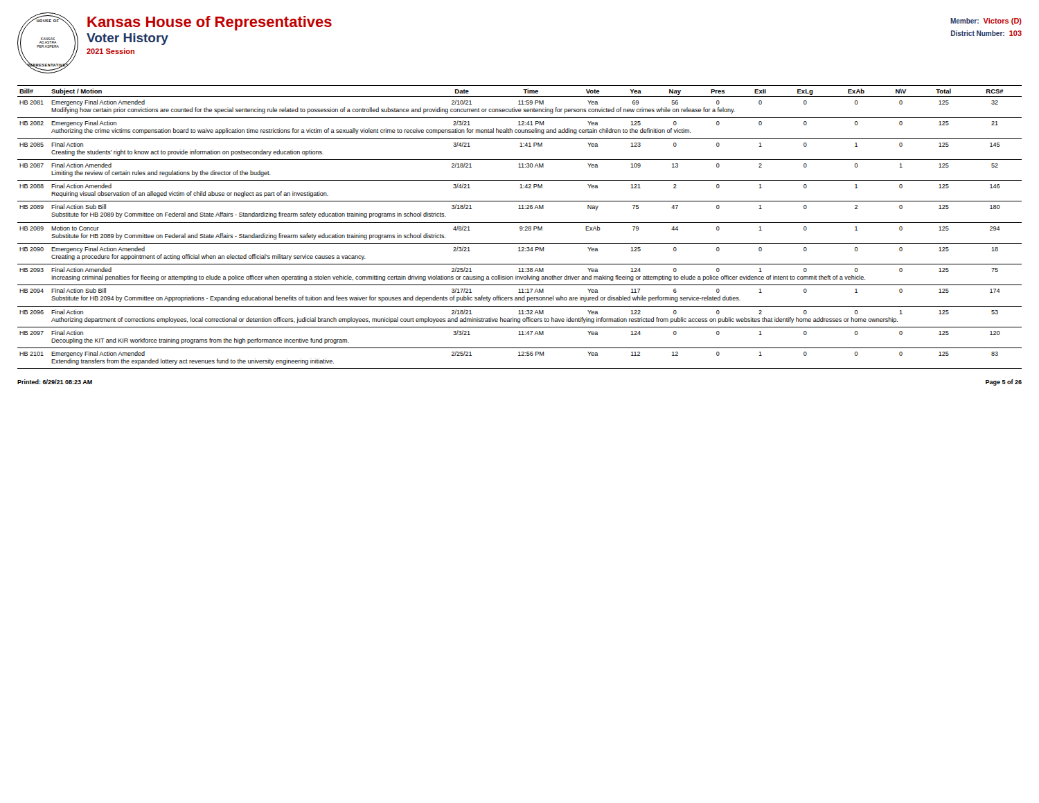HOUSE OF
KANSAS
AD ASTRA
PER ASPERA
REPRESENTATIVES
Kansas House of Representatives
Voter History
2021 Session
Member: Victors (D)
District Number: 103
| Bill# | Subject / Motion | Date | Time | Vote | Yea | Nay | Pres | ExII | ExLg | ExAb | N\V | Total | RCS# |
| --- | --- | --- | --- | --- | --- | --- | --- | --- | --- | --- | --- | --- | --- |
| HB 2081 | Emergency Final Action Amended | 2/10/21 | 11:59 PM | Yea | 69 | 56 | 0 | 0 | 0 | 0 | 0 | 125 | 32 |
| | Modifying how certain prior convictions are counted for the special sentencing rule related to possession of a controlled substance and providing concurrent or consecutive sentencing for persons convicted of new crimes while on release for a felony. |
| HB 2082 | Emergency Final Action | 2/3/21 | 12:41 PM | Yea | 125 | 0 | 0 | 0 | 0 | 0 | 0 | 125 | 21 |
| | Authorizing the crime victims compensation board to waive application time restrictions for a victim of a sexually violent crime to receive compensation for mental health counseling and adding certain children to the definition of victim. |
| HB 2085 | Final Action | 3/4/21 | 1:41 PM | Yea | 123 | 0 | 0 | 1 | 0 | 1 | 0 | 125 | 145 |
| | Creating the students' right to know act to provide information on postsecondary education options. |
| HB 2087 | Final Action Amended | 2/18/21 | 11:30 AM | Yea | 109 | 13 | 0 | 2 | 0 | 0 | 1 | 125 | 52 |
| | Limiting the review of certain rules and regulations by the director of the budget. |
| HB 2088 | Final Action Amended | 3/4/21 | 1:42 PM | Yea | 121 | 2 | 0 | 1 | 0 | 1 | 0 | 125 | 146 |
| | Requiring visual observation of an alleged victim of child abuse or neglect as part of an investigation. |
| HB 2089 | Final Action Sub Bill | 3/18/21 | 11:26 AM | Nay | 75 | 47 | 0 | 1 | 0 | 2 | 0 | 125 | 180 |
| | Substitute for HB 2089 by Committee on Federal and State Affairs - Standardizing firearm safety education training programs in school districts. |
| HB 2089 | Motion to Concur | 4/8/21 | 9:28 PM | ExAb | 79 | 44 | 0 | 1 | 0 | 1 | 0 | 125 | 294 |
| | Substitute for HB 2089 by Committee on Federal and State Affairs - Standardizing firearm safety education training programs in school districts. |
| HB 2090 | Emergency Final Action Amended | 2/3/21 | 12:34 PM | Yea | 125 | 0 | 0 | 0 | 0 | 0 | 0 | 125 | 18 |
| | Creating a procedure for appointment of acting official when an elected official's military service causes a vacancy. |
| HB 2093 | Final Action Amended | 2/25/21 | 11:38 AM | Yea | 124 | 0 | 0 | 1 | 0 | 0 | 0 | 125 | 75 |
| | Increasing criminal penalties for fleeing or attempting to elude a police officer when operating a stolen vehicle, committing certain driving violations or causing a collision involving another driver and making fleeing or attempting to elude a police officer evidence of intent to commit theft of a vehicle. |
| HB 2094 | Final Action Sub Bill | 3/17/21 | 11:17 AM | Yea | 117 | 6 | 0 | 1 | 0 | 1 | 0 | 125 | 174 |
| | Substitute for HB 2094 by Committee on Appropriations - Expanding educational benefits of tuition and fees waiver for spouses and dependents of public safety officers and personnel who are injured or disabled while performing service-related duties. |
| HB 2096 | Final Action | 2/18/21 | 11:32 AM | Yea | 122 | 0 | 0 | 2 | 0 | 0 | 1 | 125 | 53 |
| | Authorizing department of corrections employees, local correctional or detention officers, judicial branch employees, municipal court employees and administrative hearing officers to have identifying information restricted from public access on public websites that identify home addresses or home ownership. |
| HB 2097 | Final Action | 3/3/21 | 11:47 AM | Yea | 124 | 0 | 0 | 1 | 0 | 0 | 0 | 125 | 120 |
| | Decoupling the KIT and KIR workforce training programs from the high performance incentive fund program. |
| HB 2101 | Emergency Final Action Amended | 2/25/21 | 12:56 PM | Yea | 112 | 12 | 0 | 1 | 0 | 0 | 0 | 125 | 83 |
| | Extending transfers from the expanded lottery act revenues fund to the university engineering initiative. |
Printed: 6/29/21 08:23 AM
Page 5 of 26